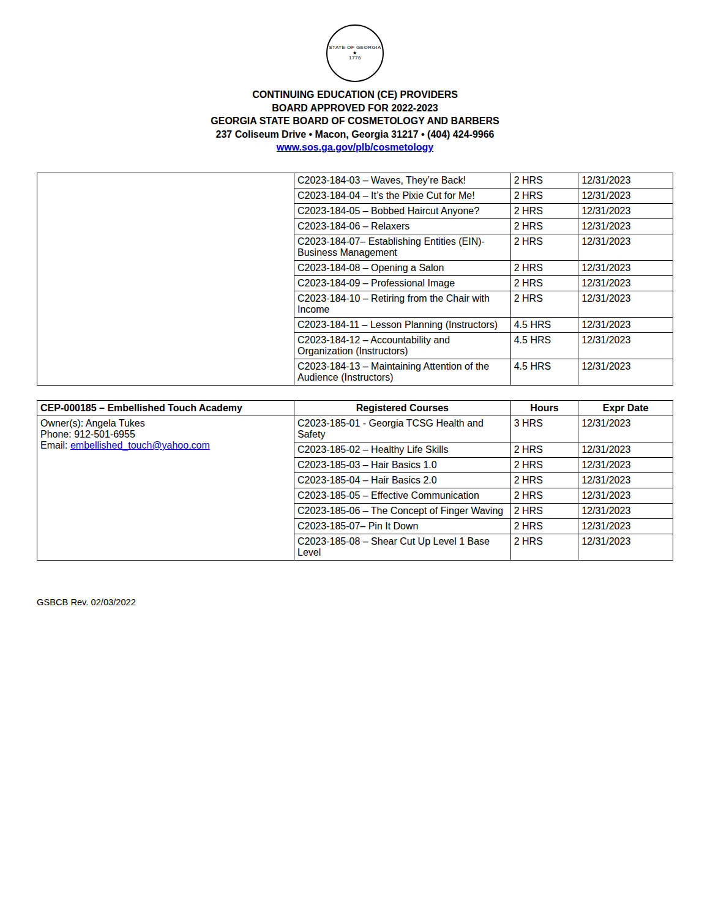STATE OF GEORGIA
★
1776
CONTINUING EDUCATION (CE) PROVIDERS
BOARD APPROVED FOR 2022-2023
GEORGIA STATE BOARD OF COSMETOLOGY AND BARBERS
237 Coliseum Drive • Macon, Georgia 31217 • (404) 424-9966
www.sos.ga.gov/plb/cosmetology
| | C2023-184-03 – Waves, They’re Back! | 2 HRS | 12/31/2023 |
| C2023-184-04 – It’s the Pixie Cut for Me! | 2 HRS | 12/31/2023 |
| C2023-184-05 – Bobbed Haircut Anyone? | 2 HRS | 12/31/2023 |
| C2023-184-06 – Relaxers | 2 HRS | 12/31/2023 |
| C2023-184-07– Establishing Entities (EIN)-Business Management | 2 HRS | 12/31/2023 |
| C2023-184-08 – Opening a Salon | 2 HRS | 12/31/2023 |
| C2023-184-09 – Professional Image | 2 HRS | 12/31/2023 |
| C2023-184-10 – Retiring from the Chair with Income | 2 HRS | 12/31/2023 |
| C2023-184-11 – Lesson Planning (Instructors) | 4.5 HRS | 12/31/2023 |
| C2023-184-12 – Accountability and Organization (Instructors) | 4.5 HRS | 12/31/2023 |
| C2023-184-13 – Maintaining Attention of the Audience (Instructors) | 4.5 HRS | 12/31/2023 |
| CEP-000185 – Embellished Touch Academy | Registered Courses | Hours | Expr Date |
| --- | --- | --- | --- |
| Owner(s): Angela Tukes Phone: 912-501-6955 Email: embellished_touch@yahoo.com | C2023-185-01 - Georgia TCSG Health and Safety | 3 HRS | 12/31/2023 |
| C2023-185-02 – Healthy Life Skills | 2 HRS | 12/31/2023 |
| C2023-185-03 – Hair Basics 1.0 | 2 HRS | 12/31/2023 |
| C2023-185-04 – Hair Basics 2.0 | 2 HRS | 12/31/2023 |
| C2023-185-05 – Effective Communication | 2 HRS | 12/31/2023 |
| C2023-185-06 – The Concept of Finger Waving | 2 HRS | 12/31/2023 |
| C2023-185-07– Pin It Down | 2 HRS | 12/31/2023 |
| C2023-185-08 – Shear Cut Up Level 1 Base Level | 2 HRS | 12/31/2023 |
GSBCB Rev. 02/03/2022